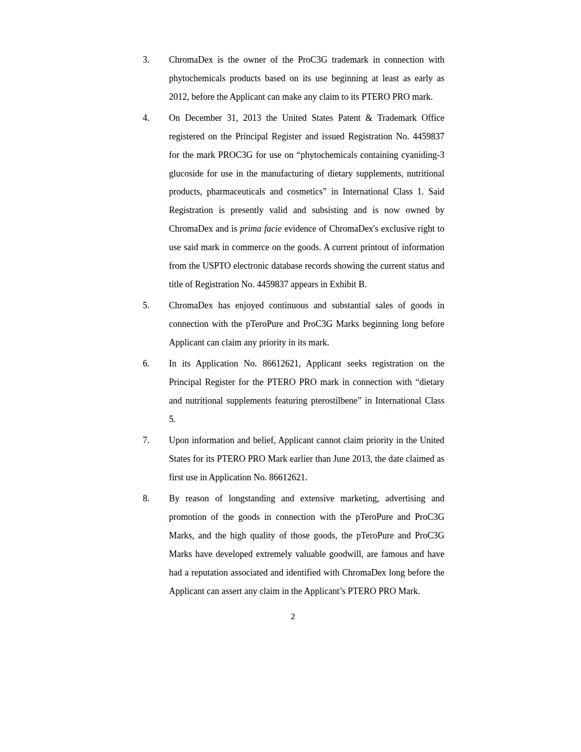3. ChromaDex is the owner of the ProC3G trademark in connection with phytochemicals products based on its use beginning at least as early as 2012, before the Applicant can make any claim to its PTERO PRO mark.
4. On December 31, 2013 the United States Patent & Trademark Office registered on the Principal Register and issued Registration No. 4459837 for the mark PROC3G for use on “phytochemicals containing cyaniding-3 glucoside for use in the manufacturing of dietary supplements, nutritional products, pharmaceuticals and cosmetics” in International Class 1. Said Registration is presently valid and subsisting and is now owned by ChromaDex and is prima facie evidence of ChromaDex's exclusive right to use said mark in commerce on the goods. A current printout of information from the USPTO electronic database records showing the current status and title of Registration No. 4459837 appears in Exhibit B.
5. ChromaDex has enjoyed continuous and substantial sales of goods in connection with the pTeroPure and ProC3G Marks beginning long before Applicant can claim any priority in its mark.
6. In its Application No. 86612621, Applicant seeks registration on the Principal Register for the PTERO PRO mark in connection with “dietary and nutritional supplements featuring pterostilbene” in International Class 5.
7. Upon information and belief, Applicant cannot claim priority in the United States for its PTERO PRO Mark earlier than June 2013, the date claimed as first use in Application No. 86612621.
8. By reason of longstanding and extensive marketing, advertising and promotion of the goods in connection with the pTeroPure and ProC3G Marks, and the high quality of those goods, the pTeroPure and ProC3G Marks have developed extremely valuable goodwill, are famous and have had a reputation associated and identified with ChromaDex long before the Applicant can assert any claim in the Applicant’s PTERO PRO Mark.
2